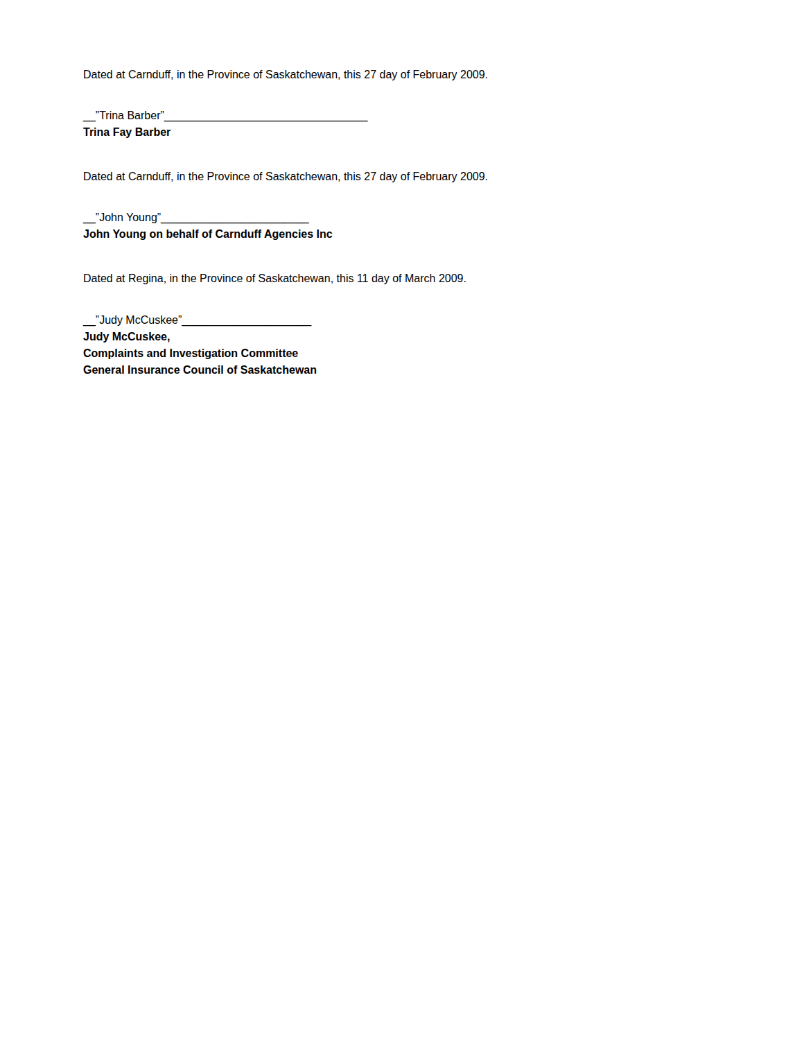Dated at Carnduff, in the Province of Saskatchewan, this 27 day of February 2009.
__”Trina Barber”_________________________________
Trina Fay Barber
Dated at Carnduff, in the Province of Saskatchewan, this 27 day of February 2009.
__”John Young”________________________
John Young on behalf of Carnduff Agencies Inc
Dated at Regina, in the Province of Saskatchewan, this 11 day of March 2009.
__”Judy McCuskee”_____________________
Judy McCuskee,
Complaints and Investigation Committee
General Insurance Council of Saskatchewan